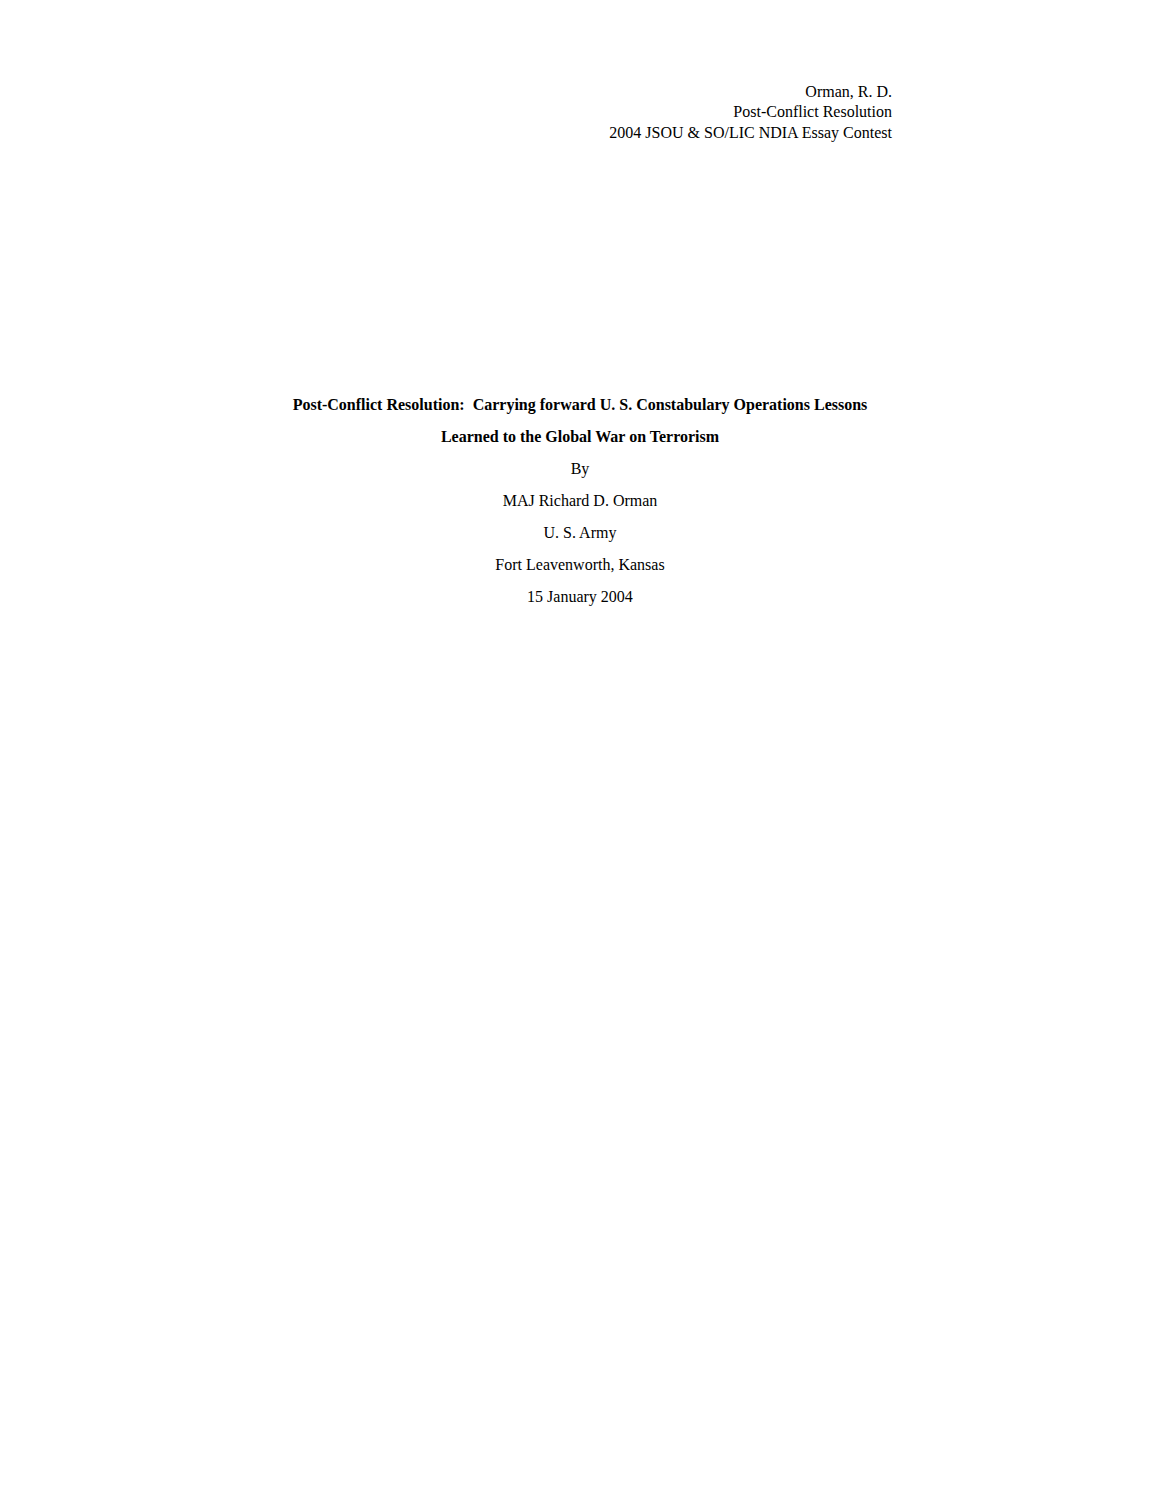Orman, R. D.
Post-Conflict Resolution
2004 JSOU & SO/LIC NDIA Essay Contest
Post-Conflict Resolution: Carrying forward U. S. Constabulary Operations Lessons Learned to the Global War on Terrorism
By
MAJ Richard D. Orman
U. S. Army
Fort Leavenworth, Kansas
15 January 2004